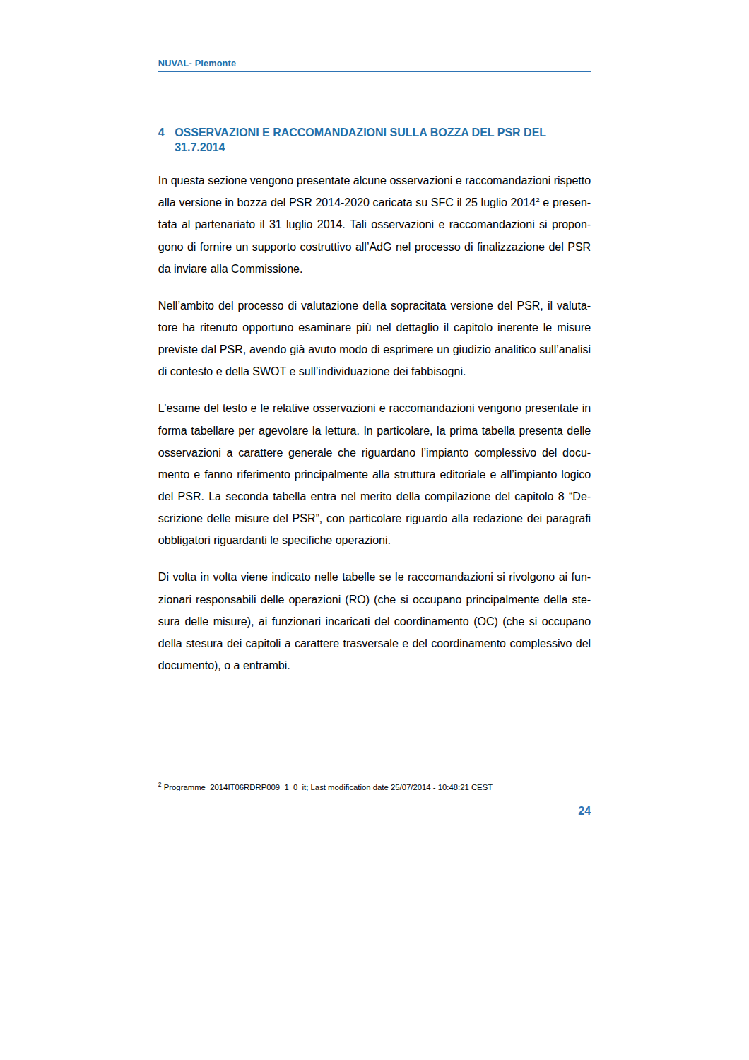NUVAL- Piemonte
4 Osservazioni e raccomandazioni sulla bozza del PSR del 31.7.2014
In questa sezione vengono presentate alcune osservazioni e raccomandazioni rispetto alla versione in bozza del PSR 2014-2020 caricata su SFC il 25 luglio 20142 e presentata al partenariato il 31 luglio 2014. Tali osservazioni e raccomandazioni si propongono di fornire un supporto costruttivo all’AdG nel processo di finalizzazione del PSR da inviare alla Commissione.
Nell’ambito del processo di valutazione della sopracitata versione del PSR, il valutatore ha ritenuto opportuno esaminare più nel dettaglio il capitolo inerente le misure previste dal PSR, avendo già avuto modo di esprimere un giudizio analitico sull’analisi di contesto e della SWOT e sull’individuazione dei fabbisogni.
L’esame del testo e le relative osservazioni e raccomandazioni vengono presentate in forma tabellare per agevolare la lettura. In particolare, la prima tabella presenta delle osservazioni a carattere generale che riguardano l’impianto complessivo del documento e fanno riferimento principalmente alla struttura editoriale e all’impianto logico del PSR. La seconda tabella entra nel merito della compilazione del capitolo 8 “Descrizione delle misure del PSR”, con particolare riguardo alla redazione dei paragrafi obbligatori riguardanti le specifiche operazioni.
Di volta in volta viene indicato nelle tabelle se le raccomandazioni si rivolgono ai funzionari responsabili delle operazioni (RO) (che si occupano principalmente della stesura delle misure), ai funzionari incaricati del coordinamento (OC) (che si occupano della stesura dei capitoli a carattere trasversale e del coordinamento complessivo del documento), o a entrambi.
2 Programme_2014IT06RDRP009_1_0_it; Last modification date 25/07/2014 - 10:48:21 CEST
24